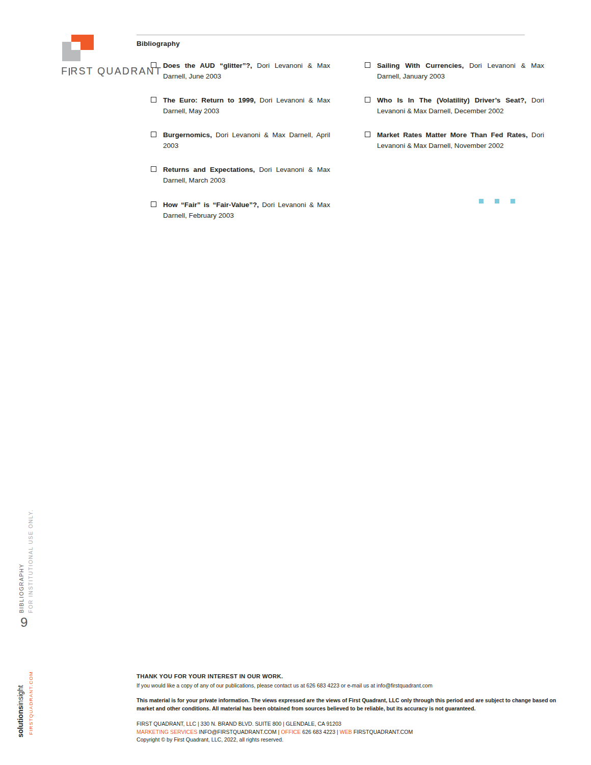F RST QUADRANT
Bibliography
Does the AUD “glitter”?, Dori Levanoni & Max Darnell, June 2003
The Euro: Return to 1999, Dori Levanoni & Max Darnell, May 2003
Burgernomics, Dori Levanoni & Max Darnell, April 2003
Returns and Expectations, Dori Levanoni & Max Darnell, March 2003
How “Fair” is “Fair-Value”?, Dori Levanoni & Max Darnell, February 2003
Sailing With Currencies, Dori Levanoni & Max Darnell, January 2003
Who Is In The (Volatility) Driver’s Seat?, Dori Levanoni & Max Darnell, December 2002
Market Rates Matter More Than Fed Rates, Dori Levanoni & Max Darnell, November 2002
BIBLIOGRAPHY
FOR INSTITUTIONAL USE ONLY.
9
solutions insight
FIRSTQUADRANT.COM
THANK YOU FOR YOUR INTEREST IN OUR WORK.
If you would like a copy of any of our publications, please contact us at 626 683 4223 or e-mail us at info@firstquadrant.com
This material is for your private information. The views expressed are the views of First Quadrant, LLC only through this period and are subject to change based on market and other conditions. All material has been obtained from sources believed to be reliable, but its accuracy is not guaranteed.
FIRST QUADRANT, LLC | 330 N. BRAND BLVD. SUITE 800 | GLENDALE, CA 91203
MARKETING SERVICES INFO@FIRSTQUADRANT.COM | OFFICE 626 683 4223 | WEB FIRSTQUADRANT.COM
Copyright © by First Quadrant, LLC, 2022, all rights reserved.